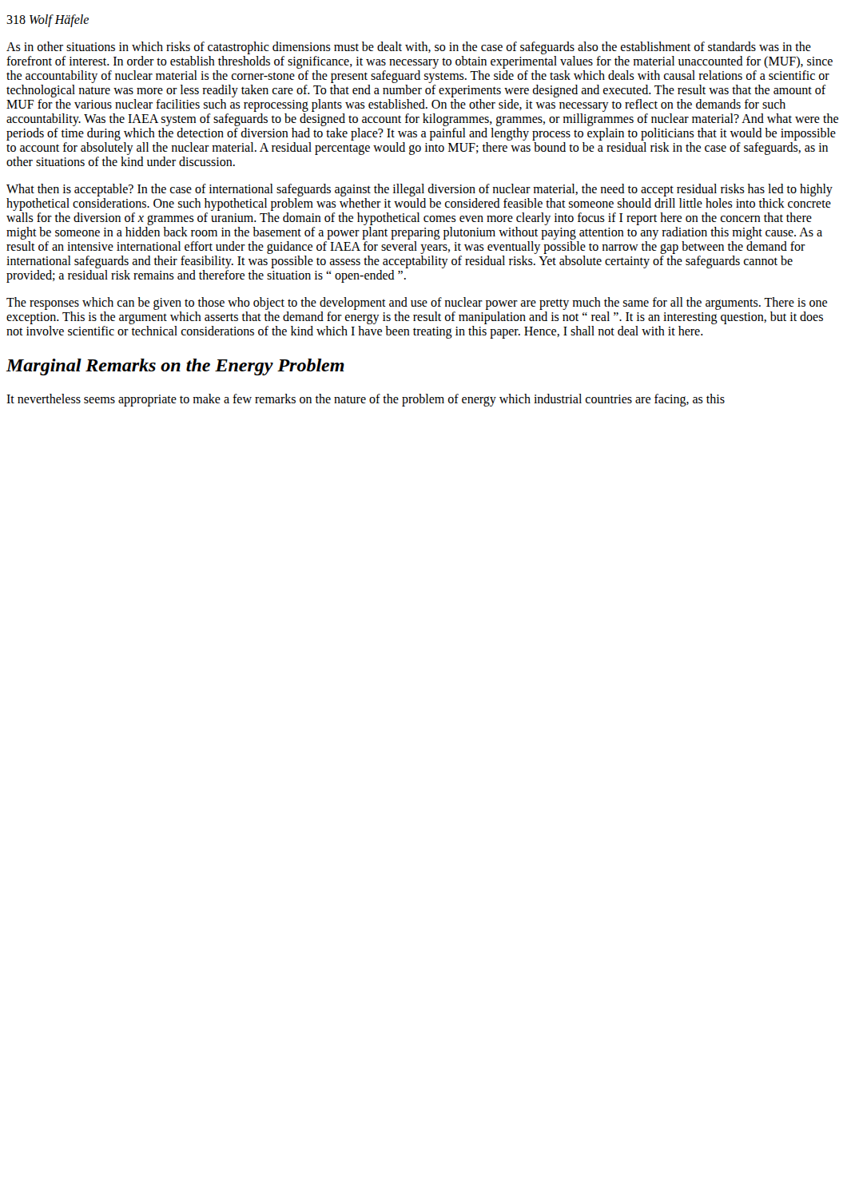318 Wolf Häfele
As in other situations in which risks of catastrophic dimensions must be dealt with, so in the case of safeguards also the establishment of standards was in the forefront of interest. In order to establish thresholds of significance, it was necessary to obtain experimental values for the material unaccounted for (MUF), since the accountability of nuclear material is the corner-stone of the present safeguard systems. The side of the task which deals with causal relations of a scientific or technological nature was more or less readily taken care of. To that end a number of experiments were designed and executed. The result was that the amount of MUF for the various nuclear facilities such as reprocessing plants was established. On the other side, it was necessary to reflect on the demands for such accountability. Was the IAEA system of safeguards to be designed to account for kilogrammes, grammes, or milligrammes of nuclear material? And what were the periods of time during which the detection of diversion had to take place? It was a painful and lengthy process to explain to politicians that it would be impossible to account for absolutely all the nuclear material. A residual percentage would go into MUF; there was bound to be a residual risk in the case of safeguards, as in other situations of the kind under discussion.
What then is acceptable? In the case of international safeguards against the illegal diversion of nuclear material, the need to accept residual risks has led to highly hypothetical considerations. One such hypothetical problem was whether it would be considered feasible that someone should drill little holes into thick concrete walls for the diversion of x grammes of uranium. The domain of the hypothetical comes even more clearly into focus if I report here on the concern that there might be someone in a hidden back room in the basement of a power plant preparing plutonium without paying attention to any radiation this might cause. As a result of an intensive international effort under the guidance of IAEA for several years, it was eventually possible to narrow the gap between the demand for international safeguards and their feasibility. It was possible to assess the acceptability of residual risks. Yet absolute certainty of the safeguards cannot be provided; a residual risk remains and therefore the situation is “ open-ended ”.
The responses which can be given to those who object to the development and use of nuclear power are pretty much the same for all the arguments. There is one exception. This is the argument which asserts that the demand for energy is the result of manipulation and is not “ real ”. It is an interesting question, but it does not involve scientific or technical considerations of the kind which I have been treating in this paper. Hence, I shall not deal with it here.
Marginal Remarks on the Energy Problem
It nevertheless seems appropriate to make a few remarks on the nature of the problem of energy which industrial countries are facing, as this